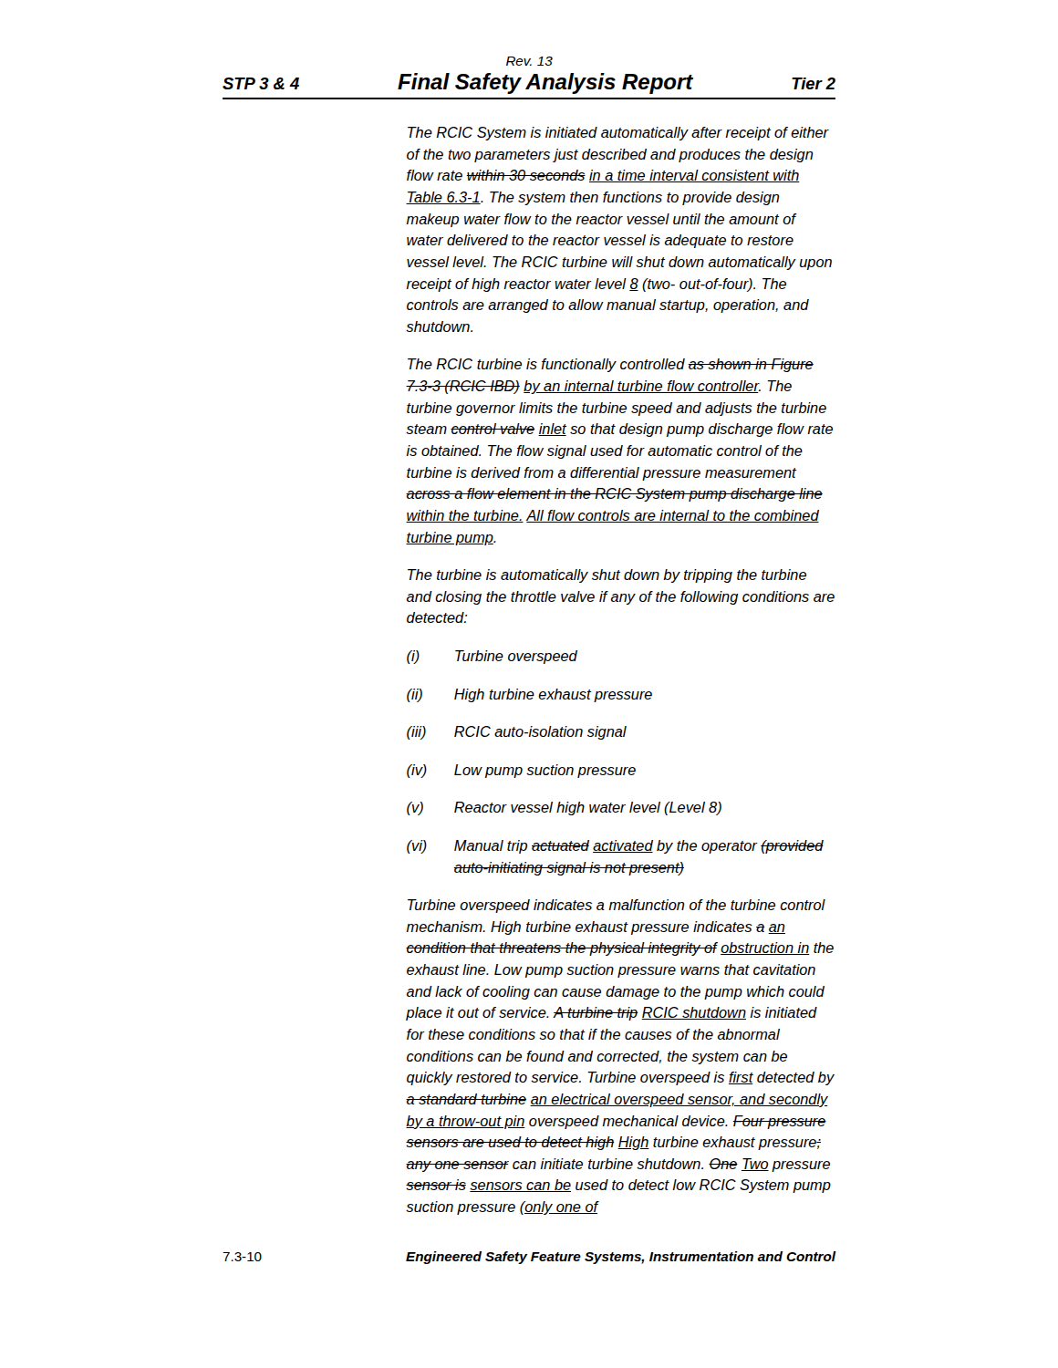Rev. 13
STP 3 & 4
Final Safety Analysis Report
Tier 2
The RCIC System is initiated automatically after receipt of either of the two parameters just described and produces the design flow rate within 30 seconds in a time interval consistent with Table 6.3-1. The system then functions to provide design makeup water flow to the reactor vessel until the amount of water delivered to the reactor vessel is adequate to restore vessel level. The RCIC turbine will shut down automatically upon receipt of high reactor water level 8 (two- out-of-four). The controls are arranged to allow manual startup, operation, and shutdown.
The RCIC turbine is functionally controlled as shown in Figure 7.3-3 (RCIC IBD) by an internal turbine flow controller. The turbine governor limits the turbine speed and adjusts the turbine steam control valve inlet so that design pump discharge flow rate is obtained. The flow signal used for automatic control of the turbine is derived from a differential pressure measurement across a flow element in the RCIC System pump discharge line within the turbine. All flow controls are internal to the combined turbine pump.
The turbine is automatically shut down by tripping the turbine and closing the throttle valve if any of the following conditions are detected:
(i) Turbine overspeed
(ii) High turbine exhaust pressure
(iii) RCIC auto-isolation signal
(iv) Low pump suction pressure
(v) Reactor vessel high water level (Level 8)
(vi) Manual trip actuated activated by the operator (provided auto-initiating signal is not present)
Turbine overspeed indicates a malfunction of the turbine control mechanism. High turbine exhaust pressure indicates a an condition that threatens the physical integrity of obstruction in the exhaust line. Low pump suction pressure warns that cavitation and lack of cooling can cause damage to the pump which could place it out of service. A turbine trip RCIC shutdown is initiated for these conditions so that if the causes of the abnormal conditions can be found and corrected, the system can be quickly restored to service. Turbine overspeed is first detected by a standard turbine an electrical overspeed sensor, and secondly by a throw-out pin overspeed mechanical device. Four pressure sensors are used to detect high High turbine exhaust pressure; any one sensor can initiate turbine shutdown. One Two pressure sensor is sensors can be used to detect low RCIC System pump suction pressure (only one of
7.3-10
Engineered Safety Feature Systems, Instrumentation and Control